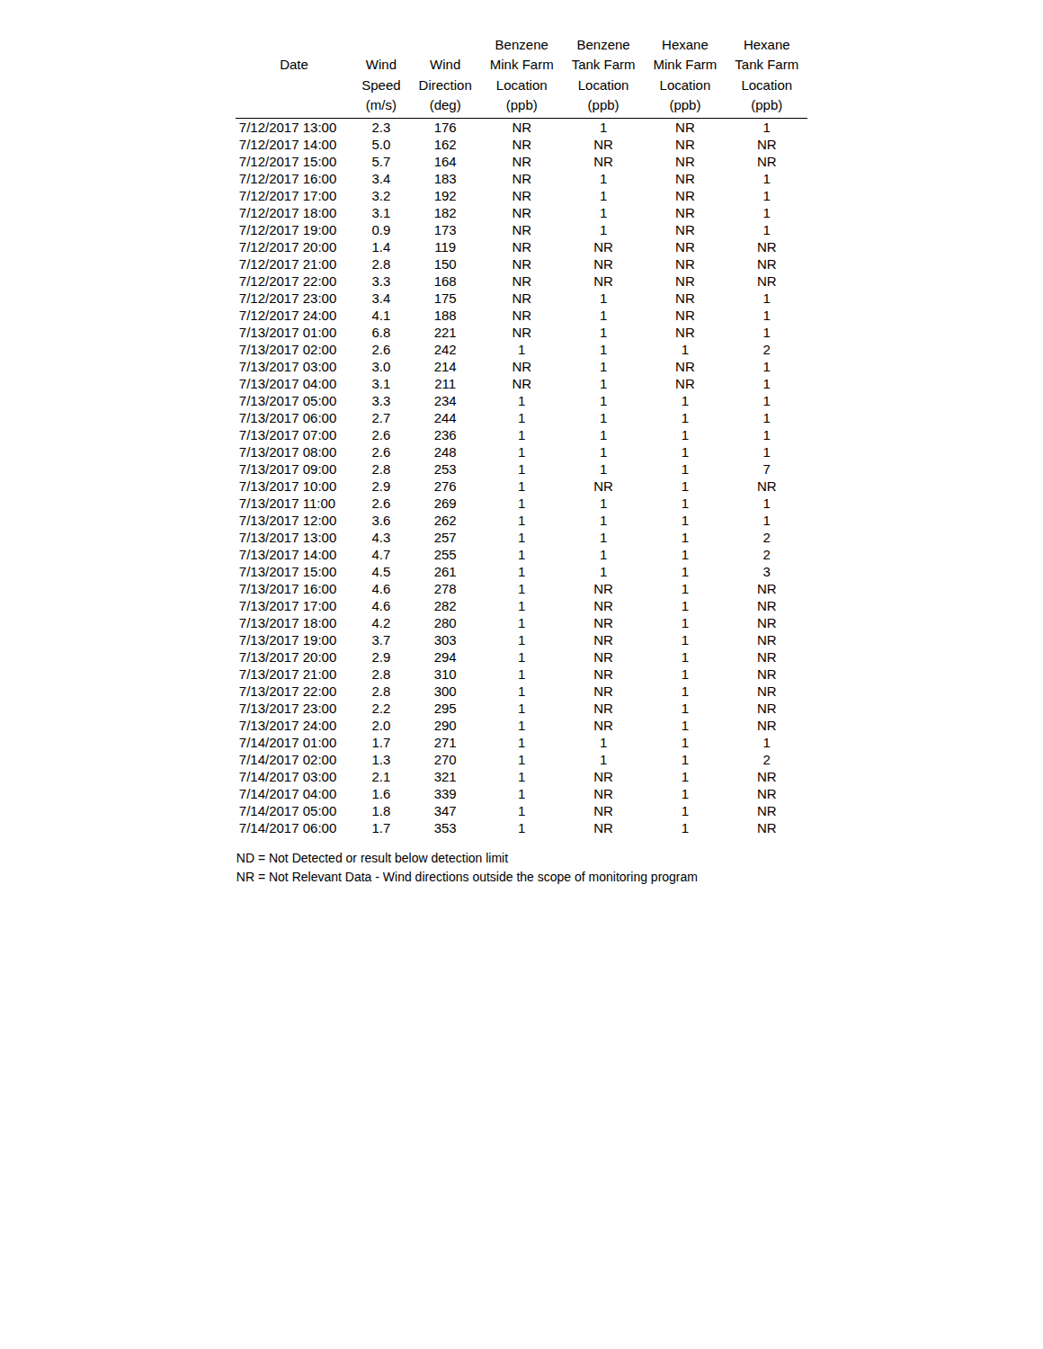| | | | Benzene | Benzene | Hexane | Hexane |
| --- | --- | --- | --- | --- | --- | --- |
| Date | Wind | Wind | Mink Farm | Tank Farm | Mink Farm | Tank Farm |
| | Speed | Direction | Location | Location | Location | Location |
| | (m/s) | (deg) | (ppb) | (ppb) | (ppb) | (ppb) |
| 7/12/2017 13:00 | 2.3 | 176 | NR | 1 | NR | 1 |
| 7/12/2017 14:00 | 5.0 | 162 | NR | NR | NR | NR |
| 7/12/2017 15:00 | 5.7 | 164 | NR | NR | NR | NR |
| 7/12/2017 16:00 | 3.4 | 183 | NR | 1 | NR | 1 |
| 7/12/2017 17:00 | 3.2 | 192 | NR | 1 | NR | 1 |
| 7/12/2017 18:00 | 3.1 | 182 | NR | 1 | NR | 1 |
| 7/12/2017 19:00 | 0.9 | 173 | NR | 1 | NR | 1 |
| 7/12/2017 20:00 | 1.4 | 119 | NR | NR | NR | NR |
| 7/12/2017 21:00 | 2.8 | 150 | NR | NR | NR | NR |
| 7/12/2017 22:00 | 3.3 | 168 | NR | NR | NR | NR |
| 7/12/2017 23:00 | 3.4 | 175 | NR | 1 | NR | 1 |
| 7/12/2017 24:00 | 4.1 | 188 | NR | 1 | NR | 1 |
| 7/13/2017 01:00 | 6.8 | 221 | NR | 1 | NR | 1 |
| 7/13/2017 02:00 | 2.6 | 242 | 1 | 1 | 1 | 2 |
| 7/13/2017 03:00 | 3.0 | 214 | NR | 1 | NR | 1 |
| 7/13/2017 04:00 | 3.1 | 211 | NR | 1 | NR | 1 |
| 7/13/2017 05:00 | 3.3 | 234 | 1 | 1 | 1 | 1 |
| 7/13/2017 06:00 | 2.7 | 244 | 1 | 1 | 1 | 1 |
| 7/13/2017 07:00 | 2.6 | 236 | 1 | 1 | 1 | 1 |
| 7/13/2017 08:00 | 2.6 | 248 | 1 | 1 | 1 | 1 |
| 7/13/2017 09:00 | 2.8 | 253 | 1 | 1 | 1 | 7 |
| 7/13/2017 10:00 | 2.9 | 276 | 1 | NR | 1 | NR |
| 7/13/2017 11:00 | 2.6 | 269 | 1 | 1 | 1 | 1 |
| 7/13/2017 12:00 | 3.6 | 262 | 1 | 1 | 1 | 1 |
| 7/13/2017 13:00 | 4.3 | 257 | 1 | 1 | 1 | 2 |
| 7/13/2017 14:00 | 4.7 | 255 | 1 | 1 | 1 | 2 |
| 7/13/2017 15:00 | 4.5 | 261 | 1 | 1 | 1 | 3 |
| 7/13/2017 16:00 | 4.6 | 278 | 1 | NR | 1 | NR |
| 7/13/2017 17:00 | 4.6 | 282 | 1 | NR | 1 | NR |
| 7/13/2017 18:00 | 4.2 | 280 | 1 | NR | 1 | NR |
| 7/13/2017 19:00 | 3.7 | 303 | 1 | NR | 1 | NR |
| 7/13/2017 20:00 | 2.9 | 294 | 1 | NR | 1 | NR |
| 7/13/2017 21:00 | 2.8 | 310 | 1 | NR | 1 | NR |
| 7/13/2017 22:00 | 2.8 | 300 | 1 | NR | 1 | NR |
| 7/13/2017 23:00 | 2.2 | 295 | 1 | NR | 1 | NR |
| 7/13/2017 24:00 | 2.0 | 290 | 1 | NR | 1 | NR |
| 7/14/2017 01:00 | 1.7 | 271 | 1 | 1 | 1 | 1 |
| 7/14/2017 02:00 | 1.3 | 270 | 1 | 1 | 1 | 2 |
| 7/14/2017 03:00 | 2.1 | 321 | 1 | NR | 1 | NR |
| 7/14/2017 04:00 | 1.6 | 339 | 1 | NR | 1 | NR |
| 7/14/2017 05:00 | 1.8 | 347 | 1 | NR | 1 | NR |
| 7/14/2017 06:00 | 1.7 | 353 | 1 | NR | 1 | NR |
| ND = Not Detected or result below detection limit NR = Not Relevant Data - Wind directions outside the scope of monitoring program |